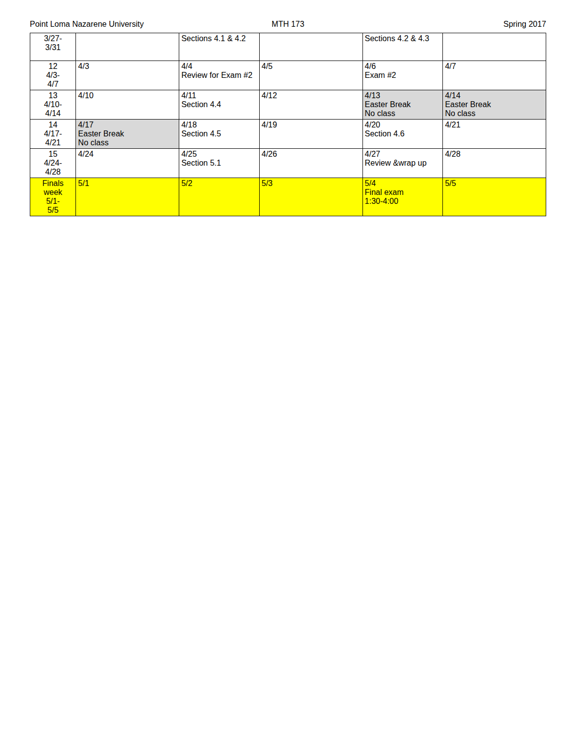Point Loma Nazarene University
MTH 173
Spring 2017
| 3/27- 3/31 | | Sections 4.1 & 4.2 | | Sections 4.2 & 4.3 | |
| 12 4/3- 4/7 | 4/3 | 4/4 Review for Exam #2 | 4/5 | 4/6 Exam #2 | 4/7 |
| 13 4/10- 4/14 | 4/10 | 4/11 Section 4.4 | 4/12 | 4/13 Easter Break No class | 4/14 Easter Break No class |
| 14 4/17- 4/21 | 4/17 Easter Break No class | 4/18 Section 4.5 | 4/19 | 4/20 Section 4.6 | 4/21 |
| 15 4/24- 4/28 | 4/24 | 4/25 Section 5.1 | 4/26 | 4/27 Review &wrap up | 4/28 |
| Finals week 5/1- 5/5 | 5/1 | 5/2 | 5/3 | 5/4 Final exam 1:30-4:00 | 5/5 |